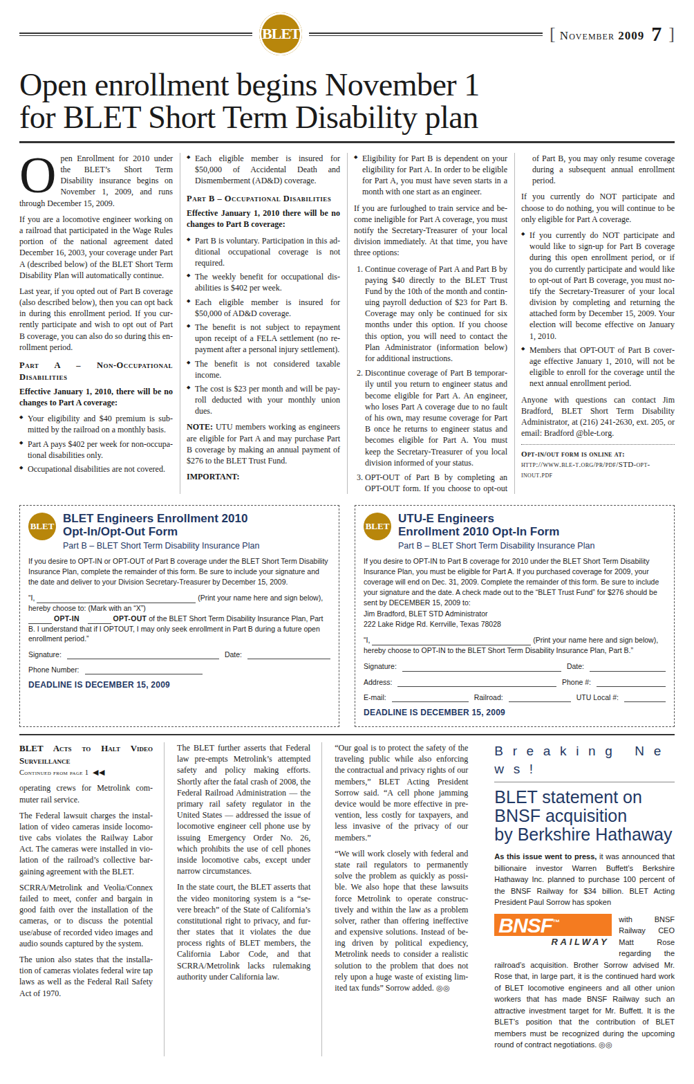BLET
[ November 2009
7
]
Open enrollment begins November 1
for BLET Short Term Disability plan
Open Enrollment for 2010 under the BLET’s Short Term Disability insurance begins on November 1, 2009, and runs through December 15, 2009.
If you are a locomotive engineer working on a railroad that participated in the Wage Rules portion of the national agreement dated December 16, 2003, your coverage under Part A (described below) of the BLET Short Term Disability Plan will automatically continue.
Last year, if you opted out of Part B coverage (also described below), then you can opt back in during this enrollment period. If you currently participate and wish to opt out of Part B coverage, you can also do so during this enrollment period.
Part A – Non-Occupational Disabilities
Effective January 1, 2010, there will be no changes to Part A coverage:
Your eligibility and $40 premium is submitted by the railroad on a monthly basis.
Part A pays $402 per week for non-occupational disabilities only.
Occupational disabilities are not covered.
Each eligible member is insured for $50,000 of Accidental Death and Dismemberment (AD&D) coverage.
Part B – Occupational Disabilities
Effective January 1, 2010 there will be no changes to Part B coverage:
Part B is voluntary. Participation in this additional occupational coverage is not required.
The weekly benefit for occupational disabilities is $402 per week.
Each eligible member is insured for $50,000 of AD&D coverage.
The benefit is not subject to repayment upon receipt of a FELA settlement (no repayment after a personal injury settlement).
The benefit is not considered taxable income.
The cost is $23 per month and will be payroll deducted with your monthly union dues.
NOTE: UTU members working as engineers are eligible for Part A and may purchase Part B coverage by making an annual payment of $276 to the BLET Trust Fund.
IMPORTANT:
Eligibility for Part B is dependent on your eligibility for Part A. In order to be eligible for Part A, you must have seven starts in a month with one start as an engineer.
If you are furloughed to train service and become ineligible for Part A coverage, you must notify the Secretary-Treasurer of your local division immediately. At that time, you have three options:
Continue coverage of Part A and Part B by paying $40 directly to the BLET Trust Fund by the 10th of the month and continuing payroll deduction of $23 for Part B. Coverage may only be continued for six months under this option. If you choose this option, you will need to contact the Plan Administrator (information below) for additional instructions.
Discontinue coverage of Part B temporarily until you return to engineer status and become eligible for Part A. An engineer, who loses Part A coverage due to no fault of his own, may resume coverage for Part B once he returns to engineer status and becomes eligible for Part A. You must keep the Secretary-Treasurer of you local division informed of your status.
OPT-OUT of Part B by completing an OPT-OUT form. If you choose to opt-out of Part B, you may only resume coverage during a subsequent annual enrollment period.
If you currently do NOT participate and choose to do nothing, you will continue to be only eligible for Part A coverage.
If you currently do NOT participate and would like to sign-up for Part B coverage during this open enrollment period, or if you do currently participate and would like to opt-out of Part B coverage, you must notify the Secretary-Treasurer of your local division by completing and returning the attached form by December 15, 2009. Your election will become effective on January 1, 2010.
Members that OPT-OUT of Part B coverage effective January 1, 2010, will not be eligible to enroll for the coverage until the next annual enrollment period.
Anyone with questions can contact Jim Bradford, BLET Short Term Disability Administrator, at (216) 241-2630, ext. 205, or email: Bradford @ble-t.org.
Opt-in/out form is online at:
http://www.ble-t.org/pr/pdf/STD-opt-inout.pdf
BLET
BLET Engineers Enrollment 2010
Opt-In/Opt-Out Form
Part B – BLET Short Term Disability Insurance Plan
If you desire to OPT-IN or OPT-OUT of Part B coverage under the BLET Short Term Disability Insurance Plan, complete the remainder of this form. Be sure to include your signature and the date and deliver to your Division Secretary-Treasurer by December 15, 2009.
“I, (Print your name here and sign below),
hereby choose to: (Mark with an “X”)
OPT-IN OPT-OUT of the BLET Short Term Disability Insurance Plan, Part B. I understand that if I OPTOUT, I may only seek enrollment in Part B during a future open enrollment period.”
Signature: Date:
Phone Number:
DEADLINE IS DECEMBER 15, 2009
BLET
UTU-E Engineers
Enrollment 2010 Opt-In Form
Part B – BLET Short Term Disability Insurance Plan
If you desire to OPT-IN to Part B coverage for 2010 under the BLET Short Term Disability Insurance Plan, you must be eligible for Part A. If you purchased coverage for 2009, your coverage will end on Dec. 31, 2009. Complete the remainder of this form. Be sure to include your signature and the date. A check made out to the “BLET Trust Fund” for $276 should be sent by DECEMBER 15, 2009 to:
Jim Bradford, BLET STD Administrator
222 Lake Ridge Rd. Kerrville, Texas 78028
“I, (Print your name here and sign below),
hereby choose to OPT-IN to the BLET Short Term Disability Insurance Plan, Part B.”
Signature: Date:
Address: Phone #:
E-mail: Railroad: UTU Local #:
DEADLINE IS DECEMBER 15, 2009
BLET Acts to Halt Video Surveillance
Continued from page 1 ◀◀
operating crews for Metrolink commuter rail service.
The Federal lawsuit charges the installation of video cameras inside locomotive cabs violates the Railway Labor Act. The cameras were installed in violation of the railroad’s collective bargaining agreement with the BLET.
SCRRA/Metrolink and Veolia/Connex failed to meet, confer and bargain in good faith over the installation of the cameras, or to discuss the potential use/abuse of recorded video images and audio sounds captured by the system.
The union also states that the installation of cameras violates federal wire tap laws as well as the Federal Rail Safety Act of 1970.
The BLET further asserts that Federal law pre-empts Metrolink’s attempted safety and policy making efforts. Shortly after the fatal crash of 2008, the Federal Railroad Administration — the primary rail safety regulator in the United States — addressed the issue of locomotive engineer cell phone use by issuing Emergency Order No. 26, which prohibits the use of cell phones inside locomotive cabs, except under narrow circumstances.
In the state court, the BLET asserts that the video monitoring system is a “severe breach” of the State of California’s constitutional right to privacy, and further states that it violates the due process rights of BLET members, the California Labor Code, and that SCRRA/Metrolink lacks rulemaking authority under California law.
“Our goal is to protect the safety of the traveling public while also enforcing the contractual and privacy rights of our members,” BLET Acting President Sorrow said. “A cell phone jamming device would be more effective in prevention, less costly for taxpayers, and less invasive of the privacy of our members.”
“We will work closely with federal and state rail regulators to permanently solve the problem as quickly as possible. We also hope that these lawsuits force Metrolink to operate constructively and within the law as a problem solver, rather than offering ineffective and expensive solutions. Instead of being driven by political expediency, Metrolink needs to consider a realistic solution to the problem that does not rely upon a huge waste of existing limited tax funds” Sorrow added. ◎◎
B r e a k i n g N e w s !
BLET statement on
BNSF acquisition
by Berkshire Hathaway
As this issue went to press, it was announced that billionaire investor Warren Buffett’s Berkshire Hathaway Inc. planned to purchase 100 percent of the BNSF Railway for $34 billion. BLET Acting President Paul Sorrow has spoken
BNSF™
RAILWAY
with BNSF Railway CEO Matt Rose regarding the railroad’s acquisition. Brother Sorrow advised Mr. Rose that, in large part, it is the continued hard work of BLET locomotive engineers and all other union workers that has made BNSF Railway such an attractive investment target for Mr. Buffett. It is the BLET’s position that the contribution of BLET members must be recognized during the upcoming round of contract negotiations. ◎◎